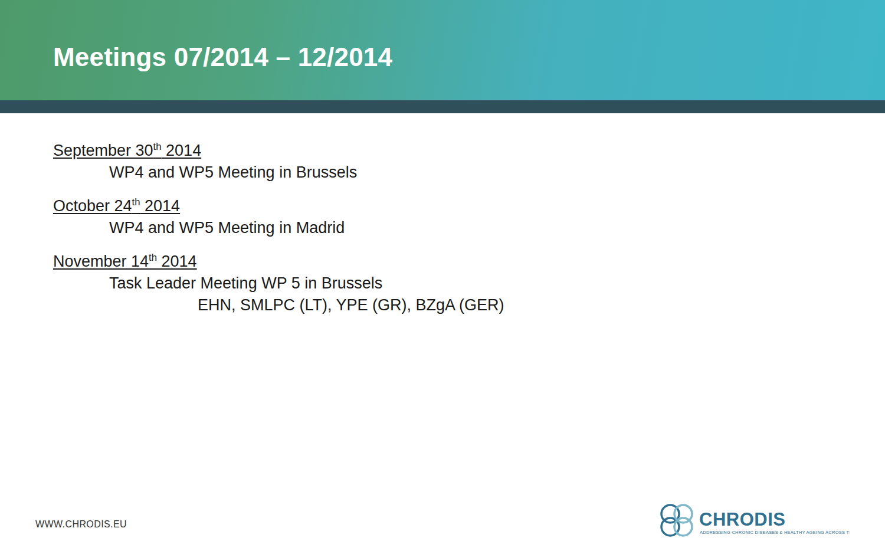Meetings 07/2014 – 12/2014
September 30th 2014
WP4 and WP5 Meeting in Brussels
October 24th 2014
WP4 and WP5 Meeting in Madrid
November 14th 2014
Task Leader Meeting WP 5 in Brussels
EHN, SMLPC (LT), YPE (GR), BZgA (GER)
WWW.CHRODIS.EU
CHRODIS ADDRESSING CHRONIC DISEASES & HEALTHY AGEING ACROSS THE LIFE CYCLE